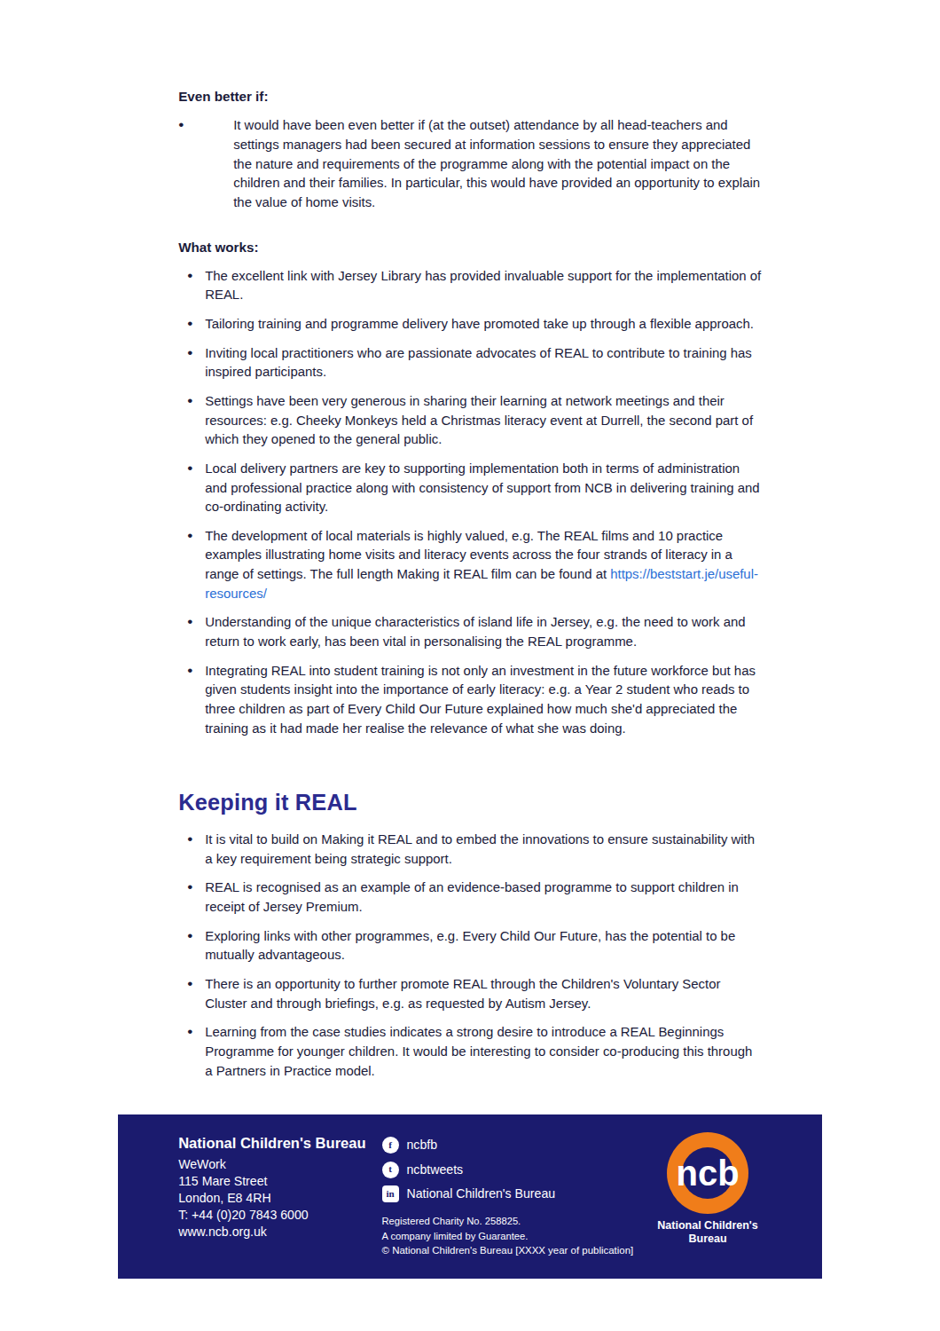Even better if:
It would have been even better if (at the outset) attendance by all head-teachers and settings managers had been secured at information sessions to ensure they appreciated the nature and requirements of the programme along with the potential impact on the children and their families. In particular, this would have provided an opportunity to explain the value of home visits.
What works:
The excellent link with Jersey Library has provided invaluable support for the implementation of REAL.
Tailoring training and programme delivery have promoted take up through a flexible approach.
Inviting local practitioners who are passionate advocates of REAL to contribute to training has inspired participants.
Settings have been very generous in sharing their learning at network meetings and their resources: e.g. Cheeky Monkeys held a Christmas literacy event at Durrell, the second part of which they opened to the general public.
Local delivery partners are key to supporting implementation both in terms of administration and professional practice along with consistency of support from NCB in delivering training and co-ordinating activity.
The development of local materials is highly valued, e.g. The REAL films and 10 practice examples illustrating home visits and literacy events across the four strands of literacy in a range of settings. The full length Making it REAL film can be found at https://beststart.je/useful-resources/
Understanding of the unique characteristics of island life in Jersey, e.g. the need to work and return to work early, has been vital in personalising the REAL programme.
Integrating REAL into student training is not only an investment in the future workforce but has given students insight into the importance of early literacy: e.g. a Year 2 student who reads to three children as part of Every Child Our Future explained how much she'd appreciated the training as it had made her realise the relevance of what she was doing.
Keeping it REAL
It is vital to build on Making it REAL and to embed the innovations to ensure sustainability with a key requirement being strategic support.
REAL is recognised as an example of an evidence-based programme to support children in receipt of Jersey Premium.
Exploring links with other programmes, e.g. Every Child Our Future, has the potential to be mutually advantageous.
There is an opportunity to further promote REAL through the Children's Voluntary Sector Cluster and through briefings, e.g. as requested by Autism Jersey.
Learning from the case studies indicates a strong desire to introduce a REAL Beginnings Programme for younger children. It would be interesting to consider co-producing this through a Partners in Practice model.
National Children's Bureau
WeWork
115 Mare Street
London, E8 4RH
T: +44 (0)20 7843 6000
www.ncb.org.uk
fncbfb
tncbtweets
in National Children's Bureau
Registered Charity No. 258825.
A company limited by Guarantee.
© National Children's Bureau [XXXX year of publication]
ncb
National Children's
Bureau